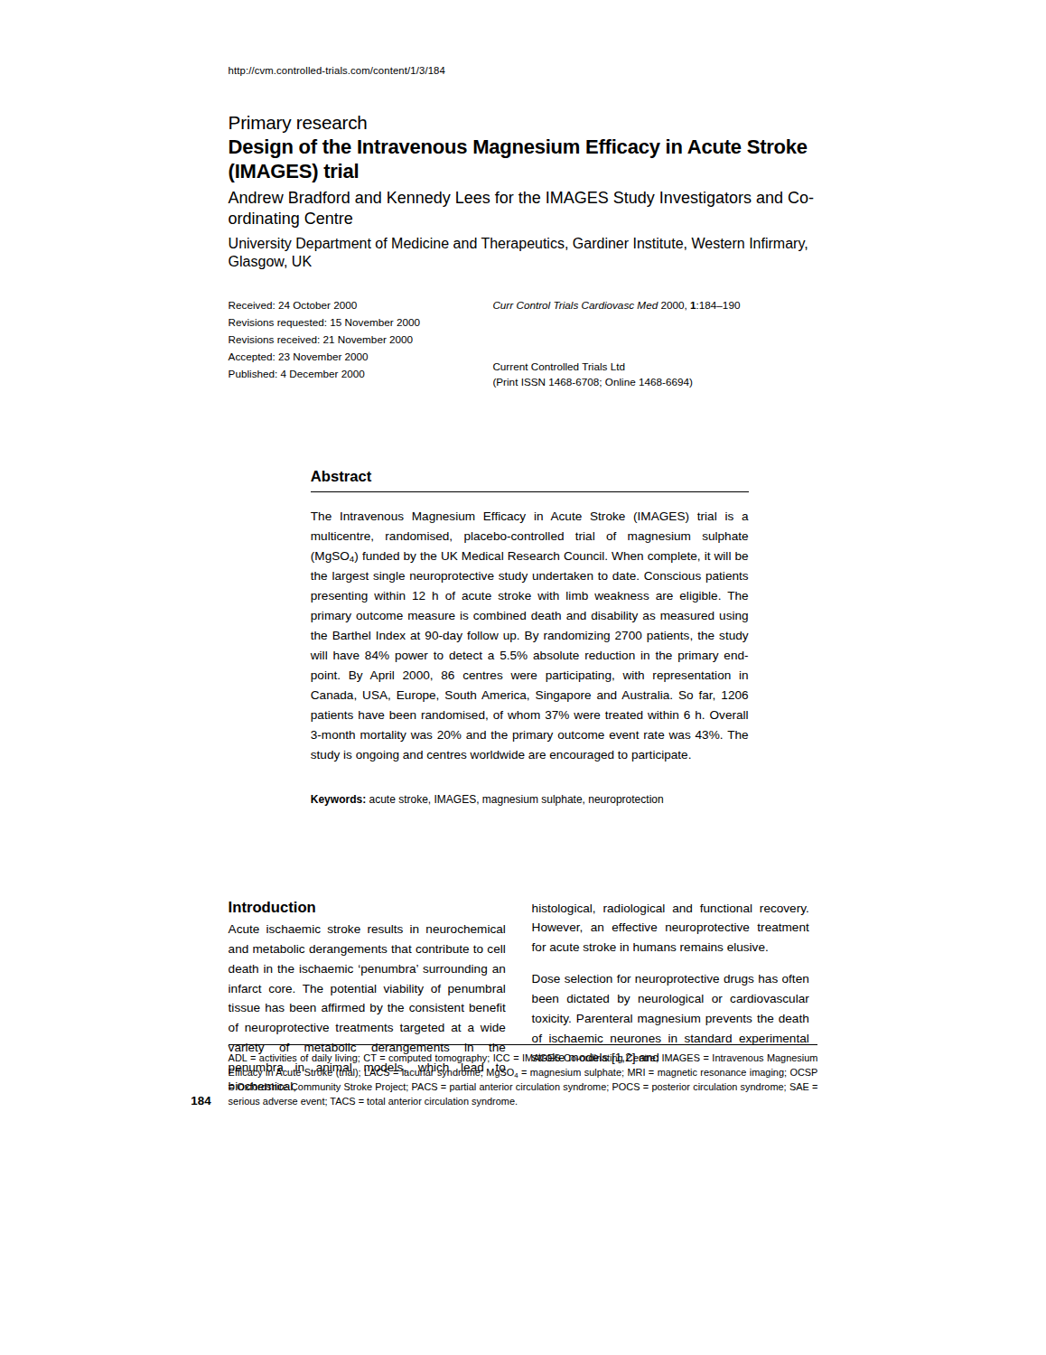http://cvm.controlled-trials.com/content/1/3/184
Primary research
Design of the Intravenous Magnesium Efficacy in Acute Stroke (IMAGES) trial
Andrew Bradford and Kennedy Lees for the IMAGES Study Investigators and Co-ordinating Centre
University Department of Medicine and Therapeutics, Gardiner Institute, Western Infirmary, Glasgow, UK
Received: 24 October 2000
Revisions requested: 15 November 2000
Revisions received: 21 November 2000
Accepted: 23 November 2000
Published: 4 December 2000
Curr Control Trials Cardiovasc Med 2000, 1:184–190
Current Controlled Trials Ltd
(Print ISSN 1468-6708; Online 1468-6694)
Abstract
The Intravenous Magnesium Efficacy in Acute Stroke (IMAGES) trial is a multicentre, randomised, placebo-controlled trial of magnesium sulphate (MgSO4) funded by the UK Medical Research Council. When complete, it will be the largest single neuroprotective study undertaken to date. Conscious patients presenting within 12 h of acute stroke with limb weakness are eligible. The primary outcome measure is combined death and disability as measured using the Barthel Index at 90-day follow up. By randomizing 2700 patients, the study will have 84% power to detect a 5.5% absolute reduction in the primary end-point. By April 2000, 86 centres were participating, with representation in Canada, USA, Europe, South America, Singapore and Australia. So far, 1206 patients have been randomised, of whom 37% were treated within 6 h. Overall 3-month mortality was 20% and the primary outcome event rate was 43%. The study is ongoing and centres worldwide are encouraged to participate.
Keywords: acute stroke, IMAGES, magnesium sulphate, neuroprotection
Introduction
Acute ischaemic stroke results in neurochemical and metabolic derangements that contribute to cell death in the ischaemic ‘penumbra’ surrounding an infarct core. The potential viability of penumbral tissue has been affirmed by the consistent benefit of neuroprotective treatments targeted at a wide variety of metabolic derangements in the penumbra in animal models, which lead to biochemical,
histological, radiological and functional recovery. However, an effective neuroprotective treatment for acute stroke in humans remains elusive.
Dose selection for neuroprotective drugs has often been dictated by neurological or cardiovascular toxicity. Parenteral magnesium prevents the death of ischaemic neurones in standard experimental stroke models [1,2] and
ADL = activities of daily living; CT = computed tomography; ICC = IMAGES Co-ordinating Centre; IMAGES = Intravenous Magnesium Efficacy in Acute Stroke (trial); LACS = lacunar syndrome; MgSO4 = magnesium sulphate; MRI = magnetic resonance imaging; OCSP = Oxfordshire Community Stroke Project; PACS = partial anterior circulation syndrome; POCS = posterior circulation syndrome; SAE = serious adverse event; TACS = total anterior circulation syndrome.
184